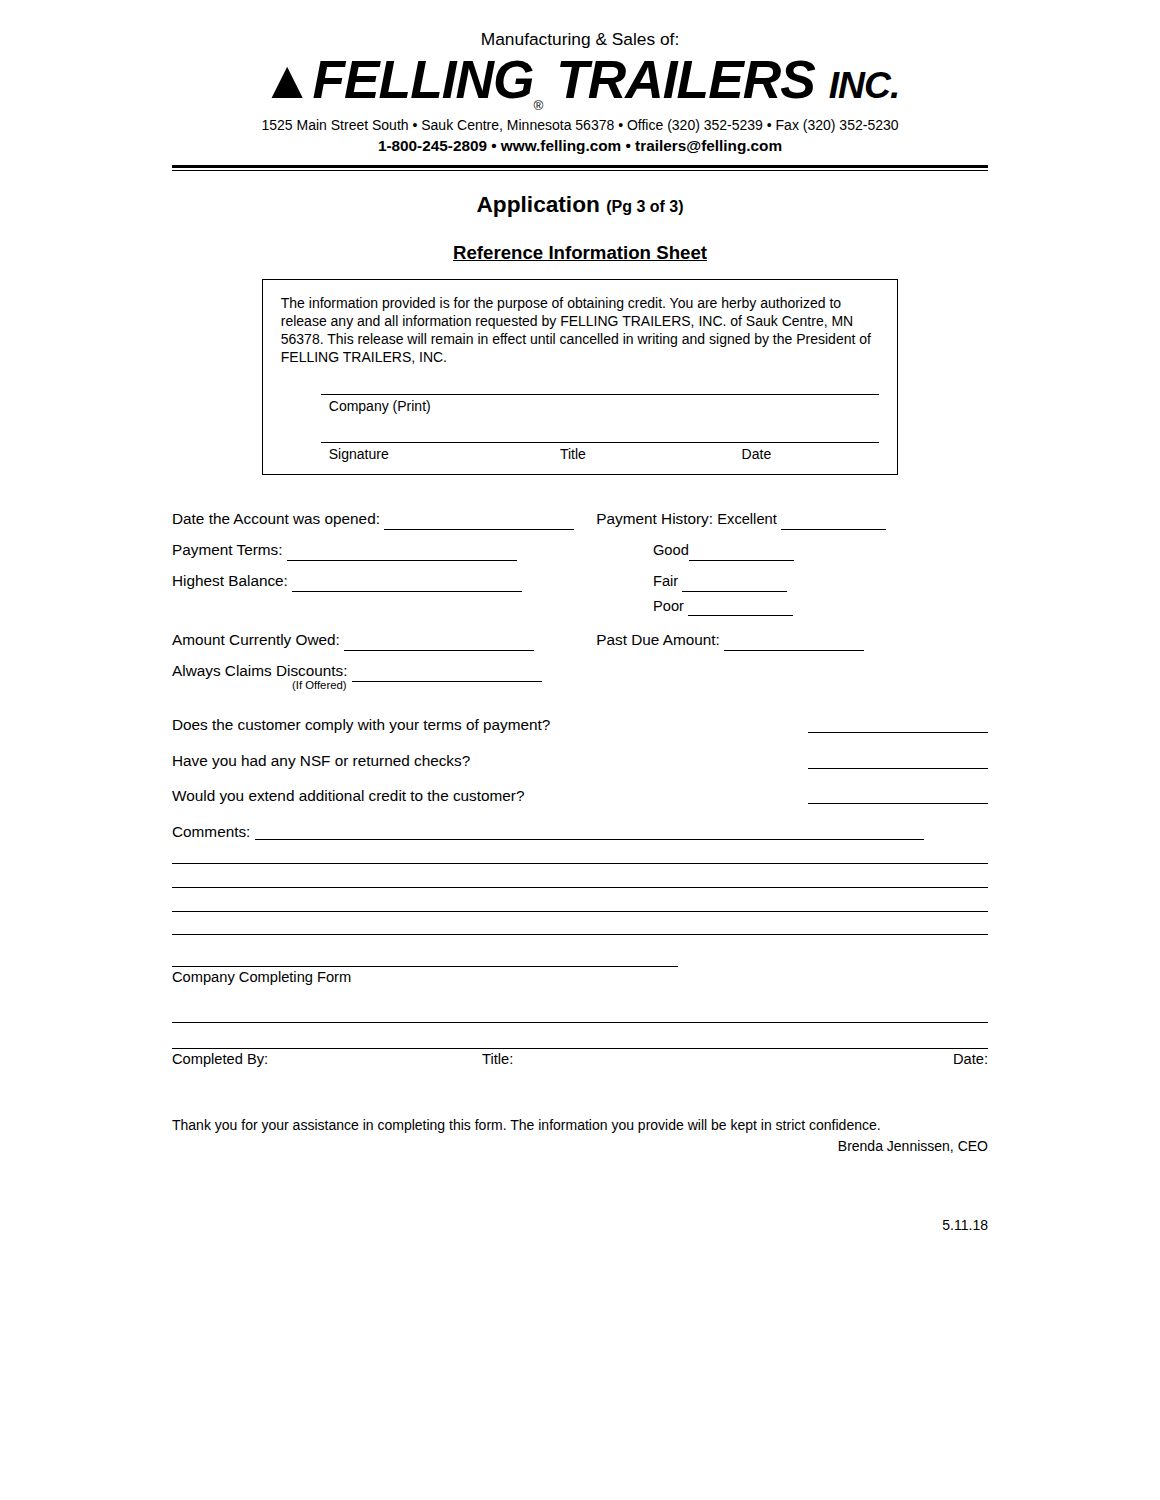Manufacturing & Sales of:
▲FELLING® TRAILERS INC.
1525 Main Street South • Sauk Centre, Minnesota 56378 • Office (320) 352-5239 • Fax (320) 352-5230
1-800-245-2809 • www.felling.com • trailers@felling.com
Application (Pg 3 of 3)
Reference Information Sheet
The information provided is for the purpose of obtaining credit. You are herby authorized to release any and all information requested by FELLING TRAILERS, INC. of Sauk Centre, MN 56378. This release will remain in effect until cancelled in writing and signed by the President of FELLING TRAILERS, INC.
Company (Print)
Signature
Title
Date
Date the Account was opened:
Payment History: Excellent
Payment Terms:
Good
Highest Balance:
Fair
Poor
Amount Currently Owed:
Past Due Amount:
Always Claims Discounts:
(If Offered)
Does the customer comply with your terms of payment?
Have you had any NSF or returned checks?
Would you extend additional credit to the customer?
Comments:
Company Completing Form
Completed By:
Title:
Date:
Thank you for your assistance in completing this form. The information you provide will be kept in strict confidence.
Brenda Jennissen, CEO
5.11.18